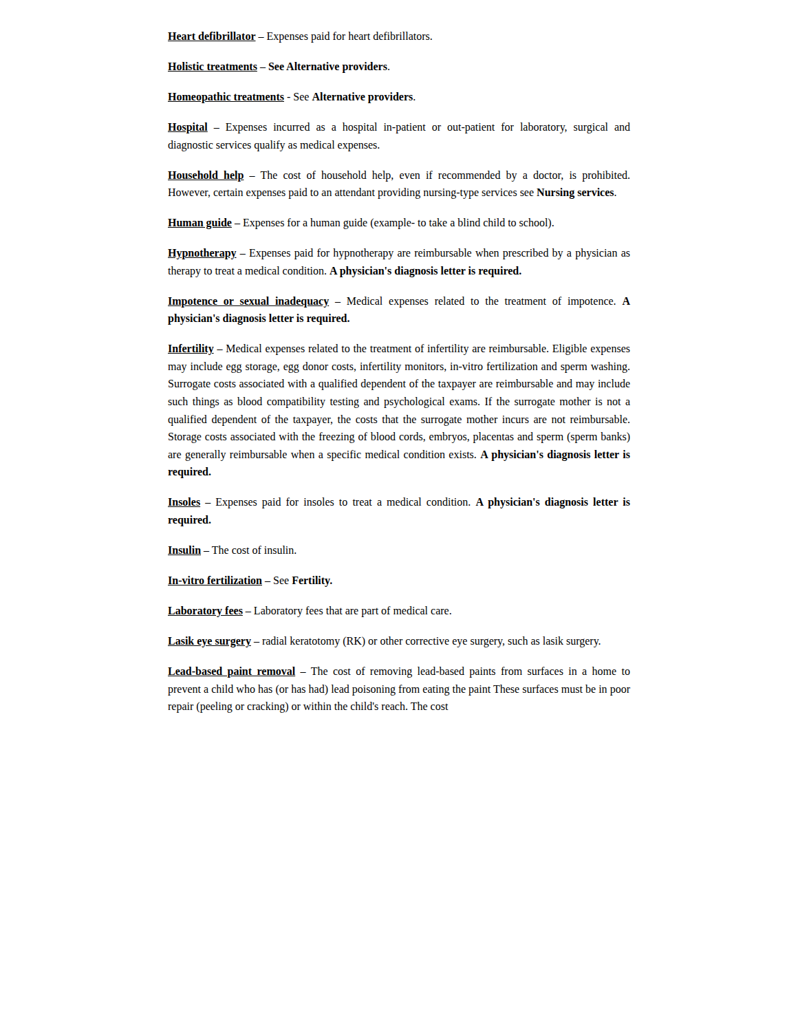Heart defibrillator
Heart defibrillator – Expenses paid for heart defibrillators.
Holistic treatments
Holistic treatments – See Alternative providers.
Homeopathic treatments
Homeopathic treatments - See Alternative providers.
Hospital
Hospital – Expenses incurred as a hospital in-patient or out-patient for laboratory, surgical and diagnostic services qualify as medical expenses.
Household help
Household help – The cost of household help, even if recommended by a doctor, is prohibited. However, certain expenses paid to an attendant providing nursing-type services see Nursing services.
Human guide
Human guide – Expenses for a human guide (example- to take a blind child to school).
Hypnotherapy
Hypnotherapy – Expenses paid for hypnotherapy are reimbursable when prescribed by a physician as therapy to treat a medical condition. A physician's diagnosis letter is required.
Impotence or sexual inadequacy
Impotence or sexual inadequacy – Medical expenses related to the treatment of impotence. A physician's diagnosis letter is required.
Infertility
Infertility – Medical expenses related to the treatment of infertility are reimbursable. Eligible expenses may include egg storage, egg donor costs, infertility monitors, in-vitro fertilization and sperm washing. Surrogate costs associated with a qualified dependent of the taxpayer are reimbursable and may include such things as blood compatibility testing and psychological exams. If the surrogate mother is not a qualified dependent of the taxpayer, the costs that the surrogate mother incurs are not reimbursable. Storage costs associated with the freezing of blood cords, embryos, placentas and sperm (sperm banks) are generally reimbursable when a specific medical condition exists. A physician's diagnosis letter is required.
Insoles
Insoles – Expenses paid for insoles to treat a medical condition. A physician's diagnosis letter is required.
Insulin
Insulin – The cost of insulin.
In-vitro fertilization
In-vitro fertilization – See Fertility.
Laboratory fees
Laboratory fees – Laboratory fees that are part of medical care.
Lasik eye surgery
Lasik eye surgery – radial keratotomy (RK) or other corrective eye surgery, such as lasik surgery.
Lead-based paint removal
Lead-based paint removal – The cost of removing lead-based paints from surfaces in a home to prevent a child who has (or has had) lead poisoning from eating the paint These surfaces must be in poor repair (peeling or cracking) or within the child's reach. The cost